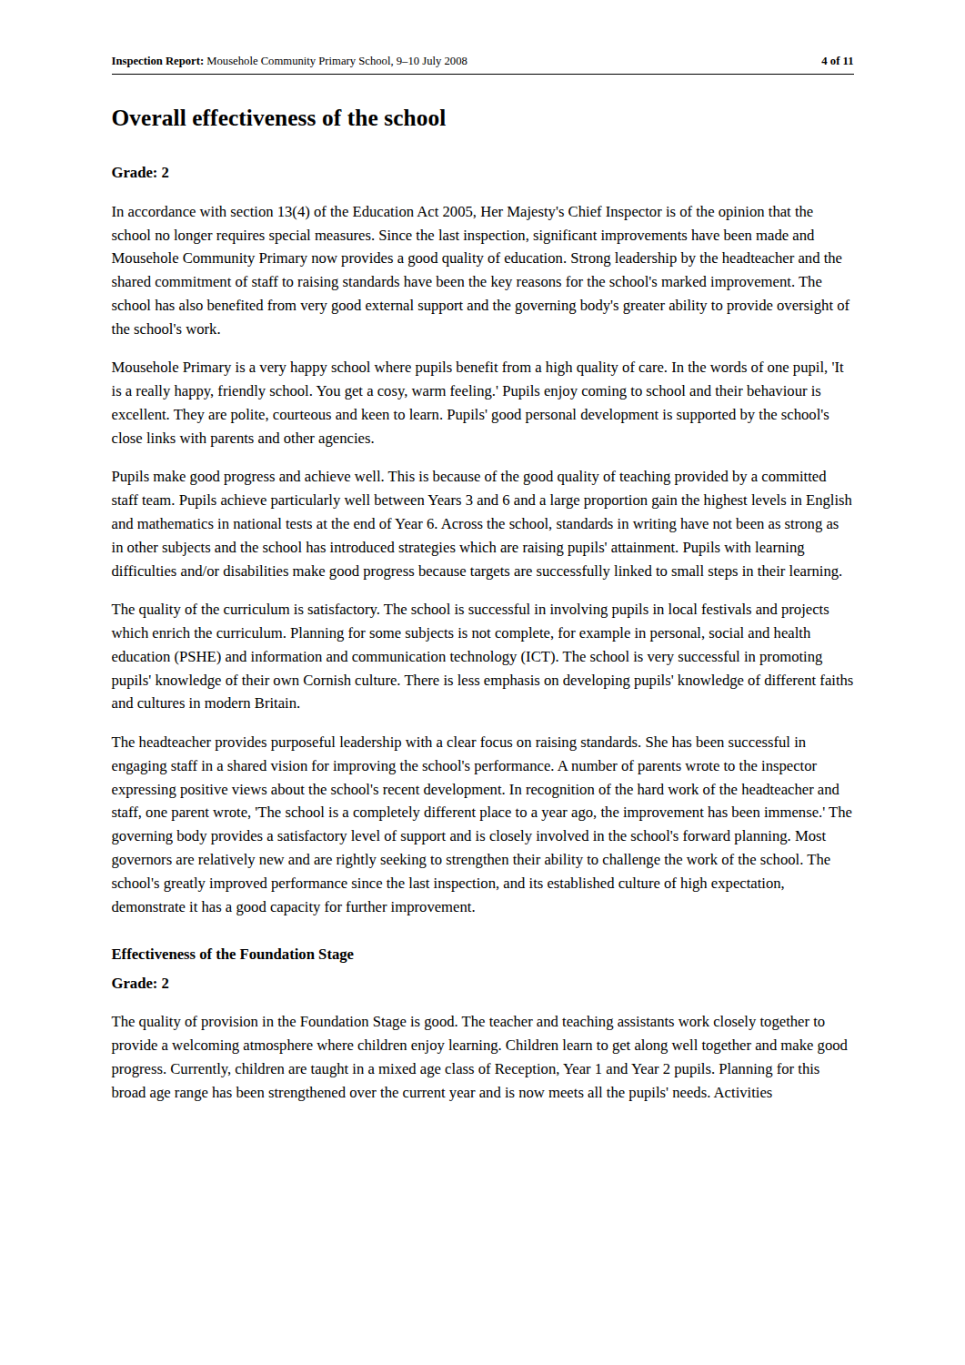Inspection Report: Mousehole Community Primary School, 9–10 July 2008
4 of 11
Overall effectiveness of the school
Grade: 2
In accordance with section 13(4) of the Education Act 2005, Her Majesty's Chief Inspector is of the opinion that the school no longer requires special measures. Since the last inspection, significant improvements have been made and Mousehole Community Primary now provides a good quality of education. Strong leadership by the headteacher and the shared commitment of staff to raising standards have been the key reasons for the school's marked improvement. The school has also benefited from very good external support and the governing body's greater ability to provide oversight of the school's work.
Mousehole Primary is a very happy school where pupils benefit from a high quality of care. In the words of one pupil, 'It is a really happy, friendly school. You get a cosy, warm feeling.' Pupils enjoy coming to school and their behaviour is excellent. They are polite, courteous and keen to learn. Pupils' good personal development is supported by the school's close links with parents and other agencies.
Pupils make good progress and achieve well. This is because of the good quality of teaching provided by a committed staff team. Pupils achieve particularly well between Years 3 and 6 and a large proportion gain the highest levels in English and mathematics in national tests at the end of Year 6. Across the school, standards in writing have not been as strong as in other subjects and the school has introduced strategies which are raising pupils' attainment. Pupils with learning difficulties and/or disabilities make good progress because targets are successfully linked to small steps in their learning.
The quality of the curriculum is satisfactory. The school is successful in involving pupils in local festivals and projects which enrich the curriculum. Planning for some subjects is not complete, for example in personal, social and health education (PSHE) and information and communication technology (ICT). The school is very successful in promoting pupils' knowledge of their own Cornish culture. There is less emphasis on developing pupils' knowledge of different faiths and cultures in modern Britain.
The headteacher provides purposeful leadership with a clear focus on raising standards. She has been successful in engaging staff in a shared vision for improving the school's performance. A number of parents wrote to the inspector expressing positive views about the school's recent development. In recognition of the hard work of the headteacher and staff, one parent wrote, 'The school is a completely different place to a year ago, the improvement has been immense.' The governing body provides a satisfactory level of support and is closely involved in the school's forward planning. Most governors are relatively new and are rightly seeking to strengthen their ability to challenge the work of the school. The school's greatly improved performance since the last inspection, and its established culture of high expectation, demonstrate it has a good capacity for further improvement.
Effectiveness of the Foundation Stage
Grade: 2
The quality of provision in the Foundation Stage is good. The teacher and teaching assistants work closely together to provide a welcoming atmosphere where children enjoy learning. Children learn to get along well together and make good progress. Currently, children are taught in a mixed age class of Reception, Year 1 and Year 2 pupils. Planning for this broad age range has been strengthened over the current year and is now meets all the pupils' needs. Activities